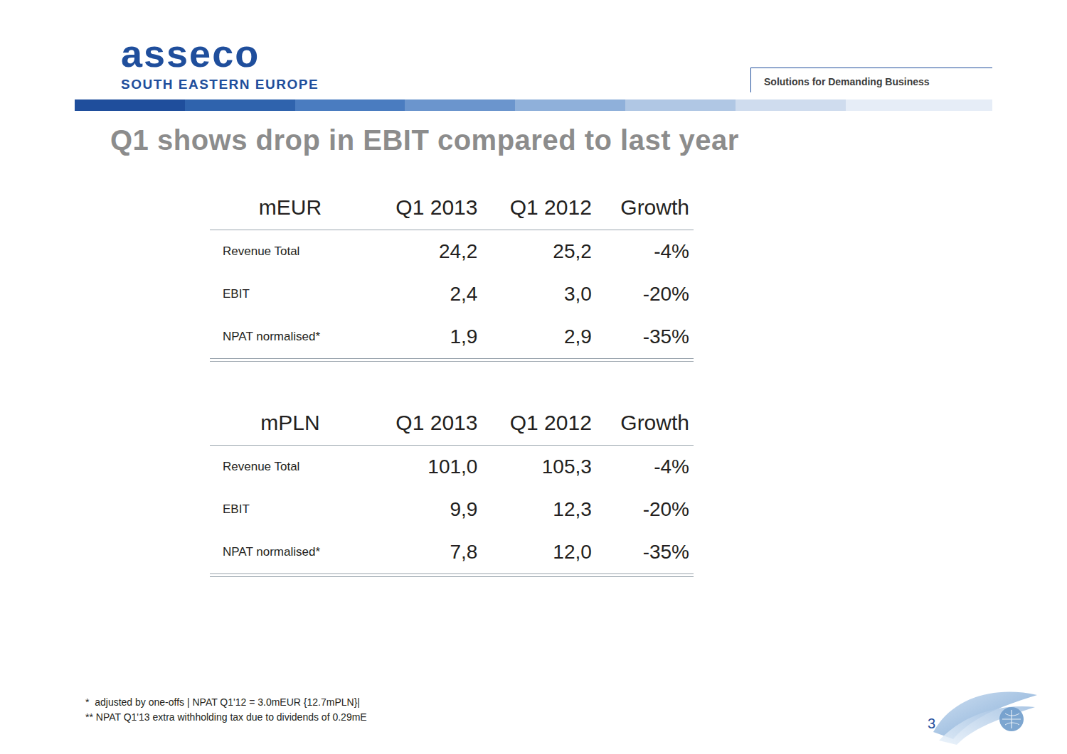asseco
SOUTH EASTERN EUROPE
Solutions for Demanding Business
Q1 shows drop in EBIT compared to last year
| mEUR | Q1 2013 | Q1 2012 | Growth |
| --- | --- | --- | --- |
| Revenue Total | 24,2 | 25,2 | -4% |
| EBIT | 2,4 | 3,0 | -20% |
| NPAT normalised* | 1,9 | 2,9 | -35% |
| mPLN | Q1 2013 | Q1 2012 | Growth |
| --- | --- | --- | --- |
| Revenue Total | 101,0 | 105,3 | -4% |
| EBIT | 9,9 | 12,3 | -20% |
| NPAT normalised* | 7,8 | 12,0 | -35% |
* adjusted by one-offs | NPAT Q1'12 = 3.0mEUR {12.7mPLN}|
** NPAT Q1'13 extra withholding tax due to dividends of 0.29mE
3